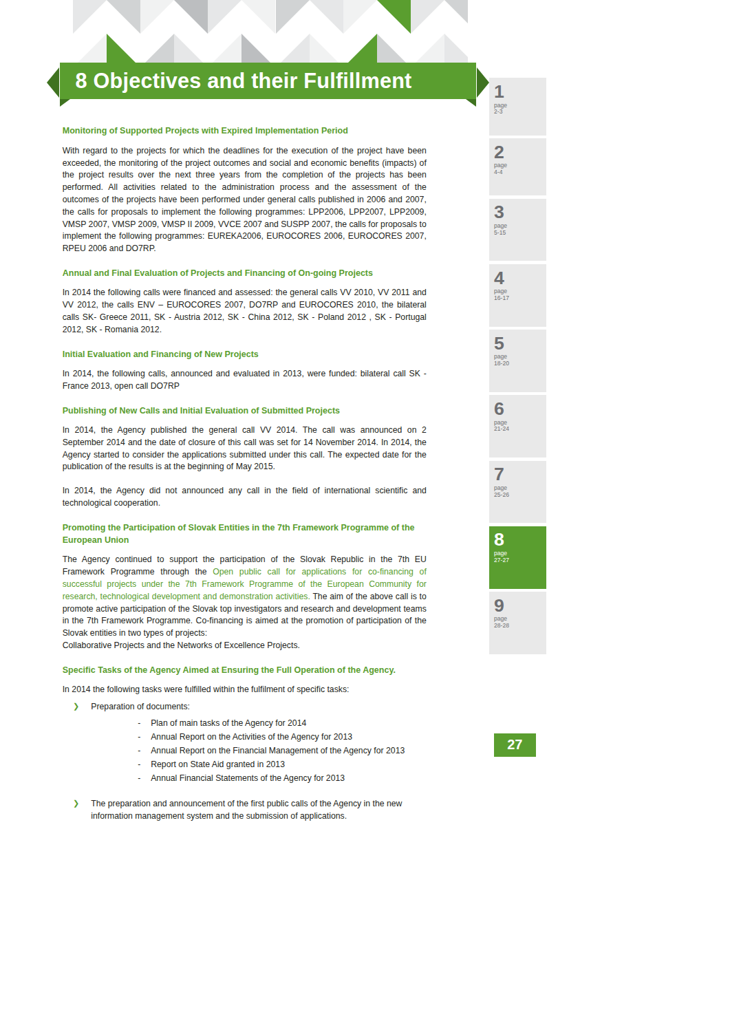8 Objectives and their Fulfillment
Monitoring of Supported Projects with Expired Implementation Period
With regard to the projects for which the deadlines for the execution of the project have been exceeded, the monitoring of the project outcomes and social and economic benefits (impacts) of the project results over the next three years from the completion of the projects has been performed. All activities related to the administration process and the assessment of the outcomes of the projects have been performed under general calls published in 2006 and 2007, the calls for proposals to implement the following programmes: LPP2006, LPP2007, LPP2009, VMSP 2007, VMSP 2009, VMSP II 2009, VVCE 2007 and SUSPP 2007, the calls for proposals to implement the following programmes: EUREKA2006, EUROCORES 2006, EUROCORES 2007, RPEU 2006 and DO7RP.
Annual and Final Evaluation of Projects and Financing of On-going Projects
In 2014 the following calls were financed and assessed: the general calls VV 2010, VV 2011 and VV 2012, the calls ENV – EUROCORES 2007, DO7RP and EUROCORES 2010, the bilateral calls SK- Greece 2011, SK - Austria 2012, SK - China 2012, SK - Poland 2012 , SK - Portugal 2012, SK - Romania 2012.
Initial Evaluation and Financing of New Projects
In 2014, the following calls, announced and evaluated in 2013, were funded: bilateral call SK - France 2013, open call DO7RP
Publishing of New Calls and Initial Evaluation of Submitted Projects
In 2014, the Agency published the general call VV 2014. The call was announced on 2 September 2014 and the date of closure of this call was set for 14 November 2014. In 2014, the Agency started to consider the applications submitted under this call. The expected date for the publication of the results is at the beginning of May 2015.
In 2014, the Agency did not announced any call in the field of international scientific and technological cooperation.
Promoting the Participation of Slovak Entities in the 7th Framework Programme of the
European Union
The Agency continued to support the participation of the Slovak Republic in the 7th EU Framework Programme through the Open public call for applications for co-financing of successful projects under the 7th Framework Programme of the European Community for research, technological development and demonstration activities. The aim of the above call is to promote active participation of the Slovak top investigators and research and development teams in the 7th Framework Programme. Co-financing is aimed at the promotion of participation of the Slovak entities in two types of projects:
Collaborative Projects and the Networks of Excellence Projects.
Specific Tasks of the Agency Aimed at Ensuring the Full Operation of the Agency.
In 2014 the following tasks were fulfilled within the fulfilment of specific tasks:
Preparation of documents:
Plan of main tasks of the Agency for 2014
Annual Report on the Activities of the Agency for 2013
Annual Report on the Financial Management of the Agency for 2013
Report on State Aid granted in 2013
Annual Financial Statements of the Agency for 2013
The preparation and announcement of the first public calls of the Agency in the new information management system and the submission of applications.
1 page
2-3
2 page
4-4
3 page
5-15
4 page
16-17
5 page
18-20
6 page
21-24
7 page
25-26
8 page
27-27
9 page
28-28
27